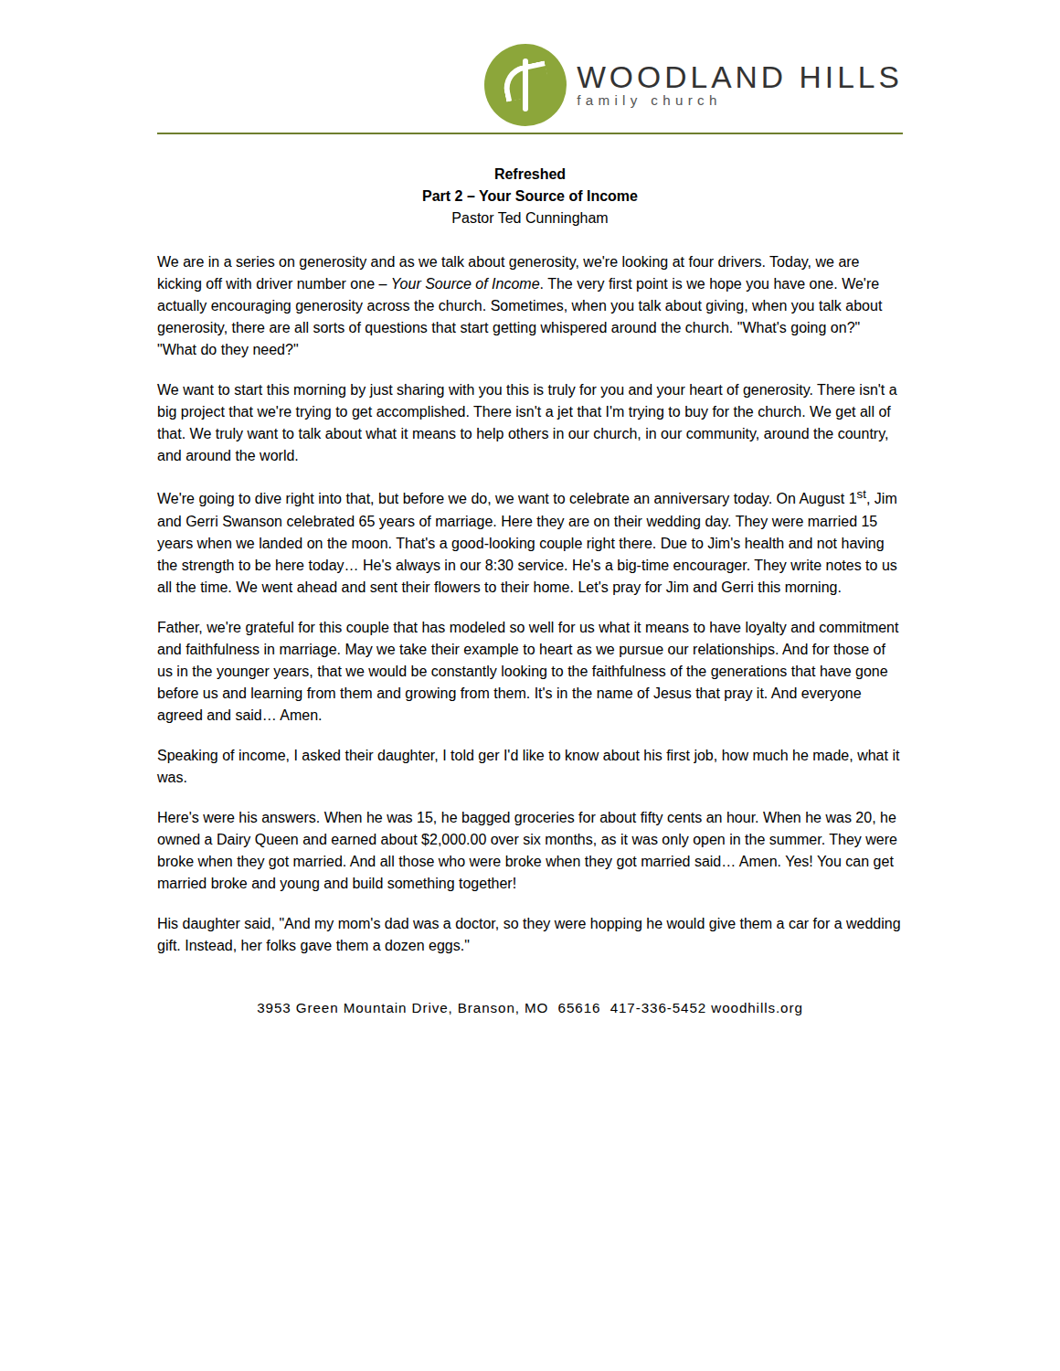WOODLAND HILLS
family church
Refreshed
Part 2 – Your Source of Income
Pastor Ted Cunningham
We are in a series on generosity and as we talk about generosity, we're looking at four drivers. Today, we are kicking off with driver number one – Your Source of Income. The very first point is we hope you have one. We're actually encouraging generosity across the church. Sometimes, when you talk about giving, when you talk about generosity, there are all sorts of questions that start getting whispered around the church. "What's going on?" "What do they need?"
We want to start this morning by just sharing with you this is truly for you and your heart of generosity. There isn't a big project that we're trying to get accomplished. There isn't a jet that I'm trying to buy for the church. We get all of that. We truly want to talk about what it means to help others in our church, in our community, around the country, and around the world.
We're going to dive right into that, but before we do, we want to celebrate an anniversary today. On August 1st, Jim and Gerri Swanson celebrated 65 years of marriage. Here they are on their wedding day. They were married 15 years when we landed on the moon. That's a good-looking couple right there. Due to Jim's health and not having the strength to be here today… He's always in our 8:30 service. He's a big-time encourager. They write notes to us all the time. We went ahead and sent their flowers to their home. Let's pray for Jim and Gerri this morning.
Father, we're grateful for this couple that has modeled so well for us what it means to have loyalty and commitment and faithfulness in marriage. May we take their example to heart as we pursue our relationships. And for those of us in the younger years, that we would be constantly looking to the faithfulness of the generations that have gone before us and learning from them and growing from them. It's in the name of Jesus that pray it. And everyone agreed and said… Amen.
Speaking of income, I asked their daughter, I told ger I'd like to know about his first job, how much he made, what it was.
Here's were his answers. When he was 15, he bagged groceries for about fifty cents an hour. When he was 20, he owned a Dairy Queen and earned about $2,000.00 over six months, as it was only open in the summer. They were broke when they got married. And all those who were broke when they got married said… Amen. Yes! You can get married broke and young and build something together!
His daughter said, "And my mom's dad was a doctor, so they were hopping he would give them a car for a wedding gift. Instead, her folks gave them a dozen eggs."
3953 Green Mountain Drive, Branson, MO 65616 417-336-5452 woodhills.org